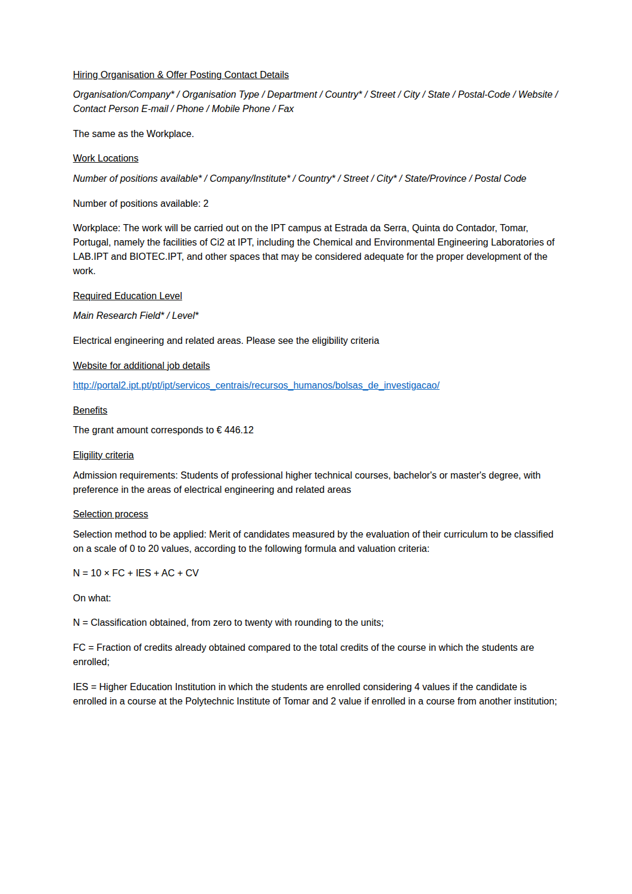Hiring Organisation & Offer Posting Contact Details
Organisation/Company* / Organisation Type / Department / Country* / Street / City / State / Postal-Code / Website / Contact Person E-mail / Phone / Mobile Phone / Fax
The same as the Workplace.
Work Locations
Number of positions available* / Company/Institute* / Country* / Street / City* / State/Province / Postal Code
Number of positions available: 2
Workplace: The work will be carried out on the IPT campus at Estrada da Serra, Quinta do Contador, Tomar, Portugal, namely the facilities of Ci2 at IPT, including the Chemical and Environmental Engineering Laboratories of LAB.IPT and BIOTEC.IPT, and other spaces that may be considered adequate for the proper development of the work.
Required Education Level
Main Research Field* / Level*
Electrical engineering and related areas. Please see the eligibility criteria
Website for additional job details
http://portal2.ipt.pt/pt/ipt/servicos_centrais/recursos_humanos/bolsas_de_investigacao/
Benefits
The grant amount corresponds to € 446.12
Eligility criteria
Admission requirements: Students of professional higher technical courses, bachelor's or master's degree, with preference in the areas of electrical engineering and related areas
Selection process
Selection method to be applied: Merit of candidates measured by the evaluation of their curriculum to be classified on a scale of 0 to 20 values, according to the following formula and valuation criteria:
N = 10 × FC + IES + AC + CV
On what:
N = Classification obtained, from zero to twenty with rounding to the units;
FC = Fraction of credits already obtained compared to the total credits of the course in which the students are enrolled;
IES = Higher Education Institution in which the students are enrolled considering 4 values if the candidate is enrolled in a course at the Polytechnic Institute of Tomar and 2 value if enrolled in a course from another institution;